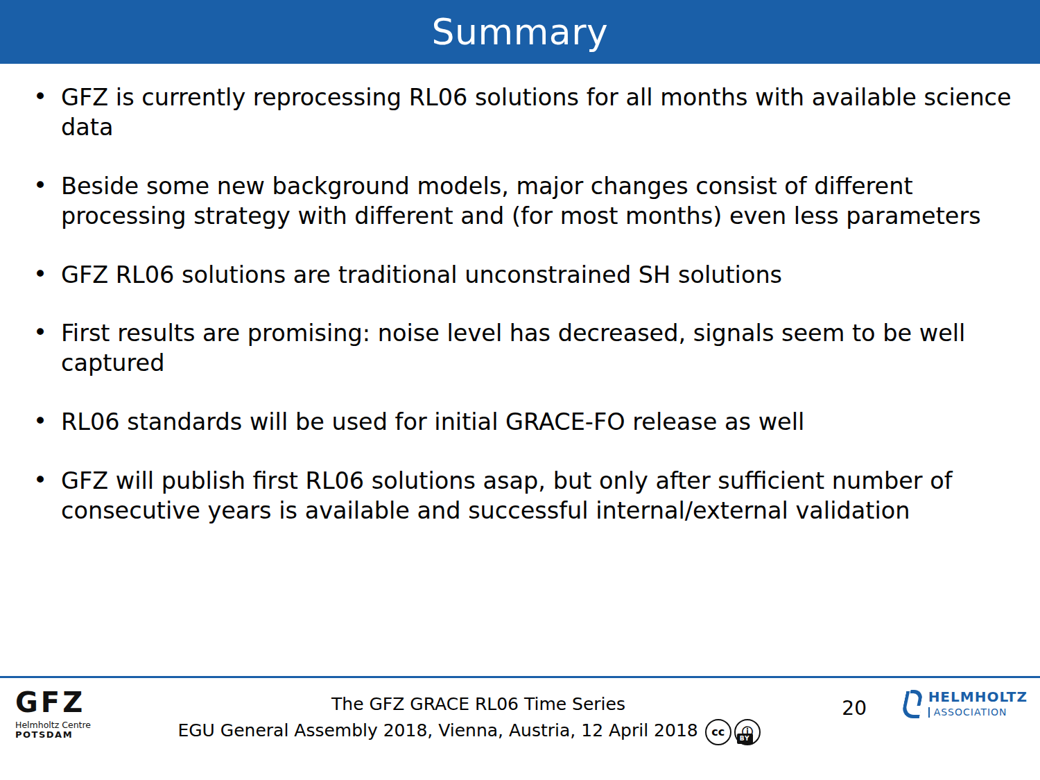Summary
GFZ is currently reprocessing RL06 solutions for all months with available science data
Beside some new background models, major changes consist of different processing strategy with different and (for most months) even less parameters
GFZ RL06 solutions are traditional unconstrained SH solutions
First results are promising: noise level has decreased, signals seem to be well captured
RL06 standards will be used for initial GRACE-FO release as well
GFZ will publish first RL06 solutions asap, but only after sufficient number of consecutive years is available and successful internal/external validation
GFZ
Helmholtz Centre
POTSDAM
The GFZ GRACE RL06 Time Series
EGU General Assembly 2018, Vienna, Austria, 12 April 2018 cc ⓘ BY
20
HELMHOLTZ
ASSOCIATION